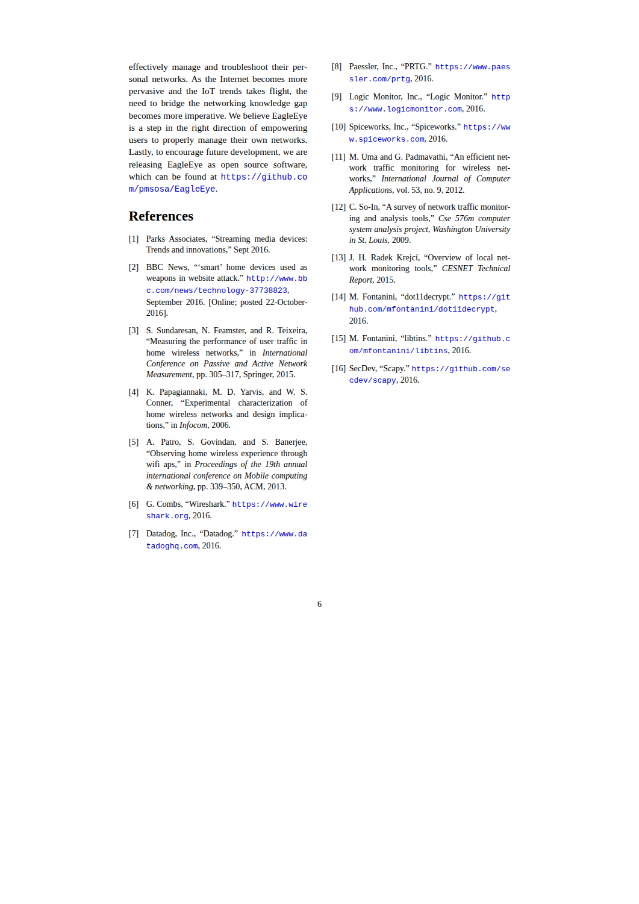effectively manage and troubleshoot their personal networks. As the Internet becomes more pervasive and the IoT trends takes flight, the need to bridge the networking knowledge gap becomes more imperative. We believe EagleEye is a step in the right direction of empowering users to properly manage their own networks. Lastly, to encourage future development, we are releasing EagleEye as open source software, which can be found at https://github.com/pmsosa/EagleEye.
References
Parks Associates, “Streaming media devices: Trends and innovations,” Sept 2016.
BBC News, “‘smart’ home devices used as weapons in website attack.” http://www.bbc.com/news/technology-37738823, September 2016. [Online; posted 22-October-2016].
S. Sundaresan, N. Feamster, and R. Teixeira, “Measuring the performance of user traffic in home wireless networks,” in International Conference on Passive and Active Network Measurement, pp. 305–317, Springer, 2015.
K. Papagiannaki, M. D. Yarvis, and W. S. Conner, “Experimental characterization of home wireless networks and design implications,” in Infocom, 2006.
A. Patro, S. Govindan, and S. Banerjee, “Observing home wireless experience through wifi aps,” in Proceedings of the 19th annual international conference on Mobile computing & networking, pp. 339–350, ACM, 2013.
G. Combs, “Wireshark.” https://www.wireshark.org, 2016.
Datadog, Inc., “Datadog.” https://www.datadoghq.com, 2016.
Paessler, Inc., “PRTG.” https://www.paessler.com/prtg, 2016.
Logic Monitor, Inc., “Logic Monitor.” https://www.logicmonitor.com, 2016.
Spiceworks, Inc., “Spiceworks.” https://www.spiceworks.com, 2016.
M. Uma and G. Padmavathi, “An efficient network traffic monitoring for wireless networks,” International Journal of Computer Applications, vol. 53, no. 9, 2012.
C. So-In, “A survey of network traffic monitoring and analysis tools,” Cse 576m computer system analysis project, Washington University in St. Louis, 2009.
J. H. Radek Krejcí, “Overview of local network monitoring tools,” CESNET Technical Report, 2015.
M. Fontanini, “dot11decrypt.” https://github.com/mfontanini/dot11decrypt, 2016.
M. Fontanini, “libtins.” https://github.com/mfontanini/libtins, 2016.
SecDev, “Scapy.” https://github.com/secdev/scapy, 2016.
6